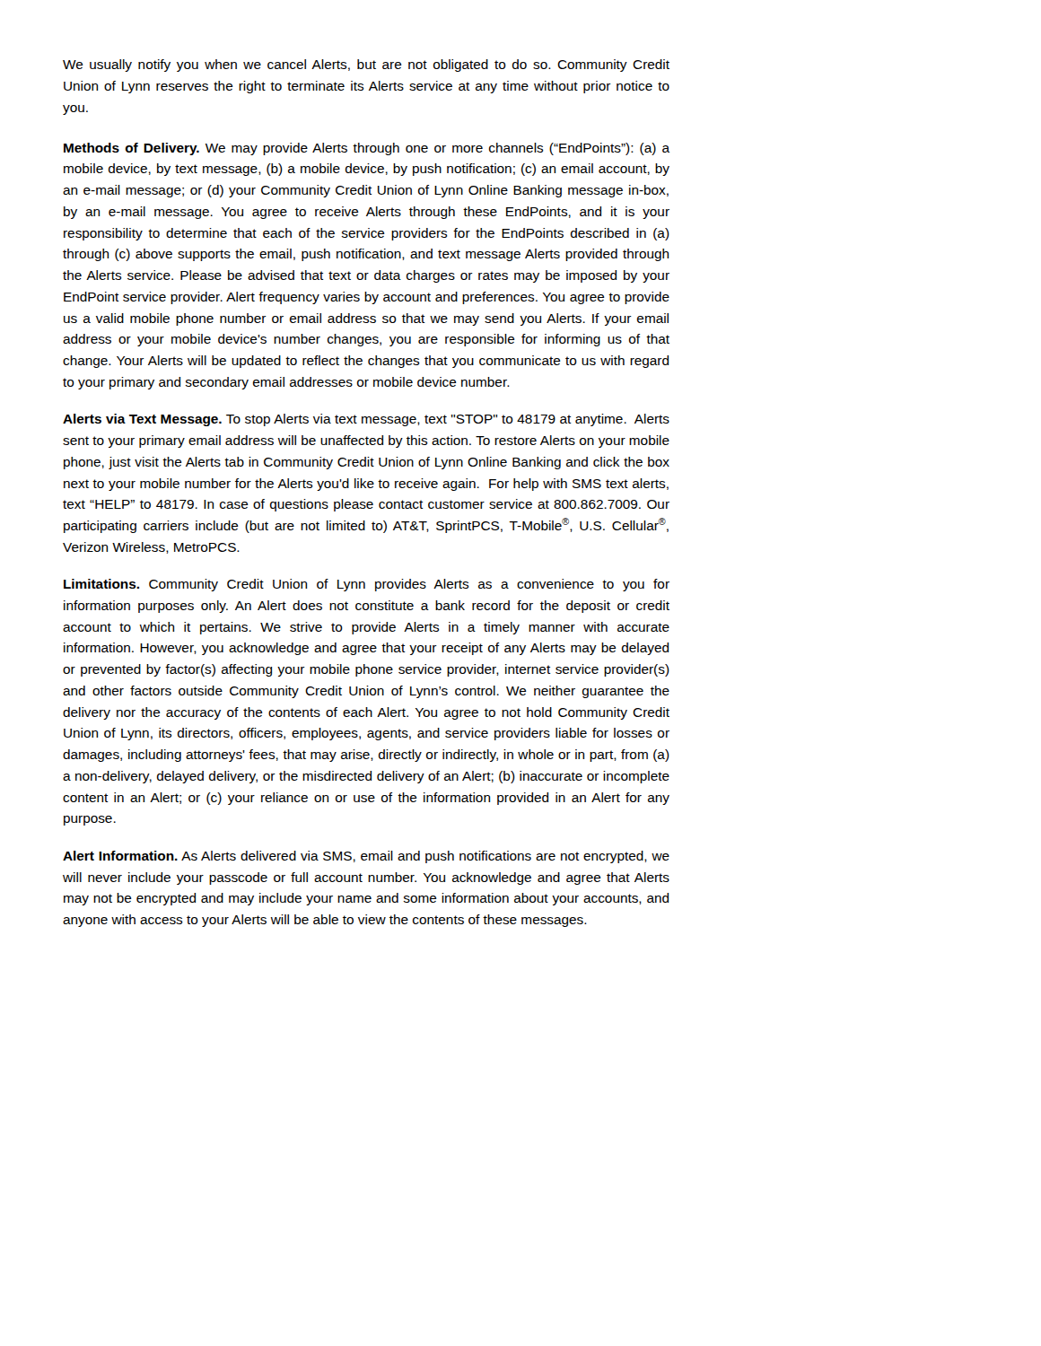We usually notify you when we cancel Alerts, but are not obligated to do so. Community Credit Union of Lynn reserves the right to terminate its Alerts service at any time without prior notice to you.
Methods of Delivery. We may provide Alerts through one or more channels (“EndPoints”): (a) a mobile device, by text message, (b) a mobile device, by push notification; (c) an email account, by an e-mail message; or (d) your Community Credit Union of Lynn Online Banking message in-box, by an e-mail message. You agree to receive Alerts through these EndPoints, and it is your responsibility to determine that each of the service providers for the EndPoints described in (a) through (c) above supports the email, push notification, and text message Alerts provided through the Alerts service. Please be advised that text or data charges or rates may be imposed by your EndPoint service provider. Alert frequency varies by account and preferences. You agree to provide us a valid mobile phone number or email address so that we may send you Alerts. If your email address or your mobile device's number changes, you are responsible for informing us of that change. Your Alerts will be updated to reflect the changes that you communicate to us with regard to your primary and secondary email addresses or mobile device number.
Alerts via Text Message. To stop Alerts via text message, text "STOP" to 48179 at anytime. Alerts sent to your primary email address will be unaffected by this action. To restore Alerts on your mobile phone, just visit the Alerts tab in Community Credit Union of Lynn Online Banking and click the box next to your mobile number for the Alerts you'd like to receive again. For help with SMS text alerts, text “HELP” to 48179. In case of questions please contact customer service at 800.862.7009. Our participating carriers include (but are not limited to) AT&T, SprintPCS, T-Mobile®, U.S. Cellular®, Verizon Wireless, MetroPCS.
Limitations. Community Credit Union of Lynn provides Alerts as a convenience to you for information purposes only. An Alert does not constitute a bank record for the deposit or credit account to which it pertains. We strive to provide Alerts in a timely manner with accurate information. However, you acknowledge and agree that your receipt of any Alerts may be delayed or prevented by factor(s) affecting your mobile phone service provider, internet service provider(s) and other factors outside Community Credit Union of Lynn’s control. We neither guarantee the delivery nor the accuracy of the contents of each Alert. You agree to not hold Community Credit Union of Lynn, its directors, officers, employees, agents, and service providers liable for losses or damages, including attorneys' fees, that may arise, directly or indirectly, in whole or in part, from (a) a non-delivery, delayed delivery, or the misdirected delivery of an Alert; (b) inaccurate or incomplete content in an Alert; or (c) your reliance on or use of the information provided in an Alert for any purpose.
Alert Information. As Alerts delivered via SMS, email and push notifications are not encrypted, we will never include your passcode or full account number. You acknowledge and agree that Alerts may not be encrypted and may include your name and some information about your accounts, and anyone with access to your Alerts will be able to view the contents of these messages.